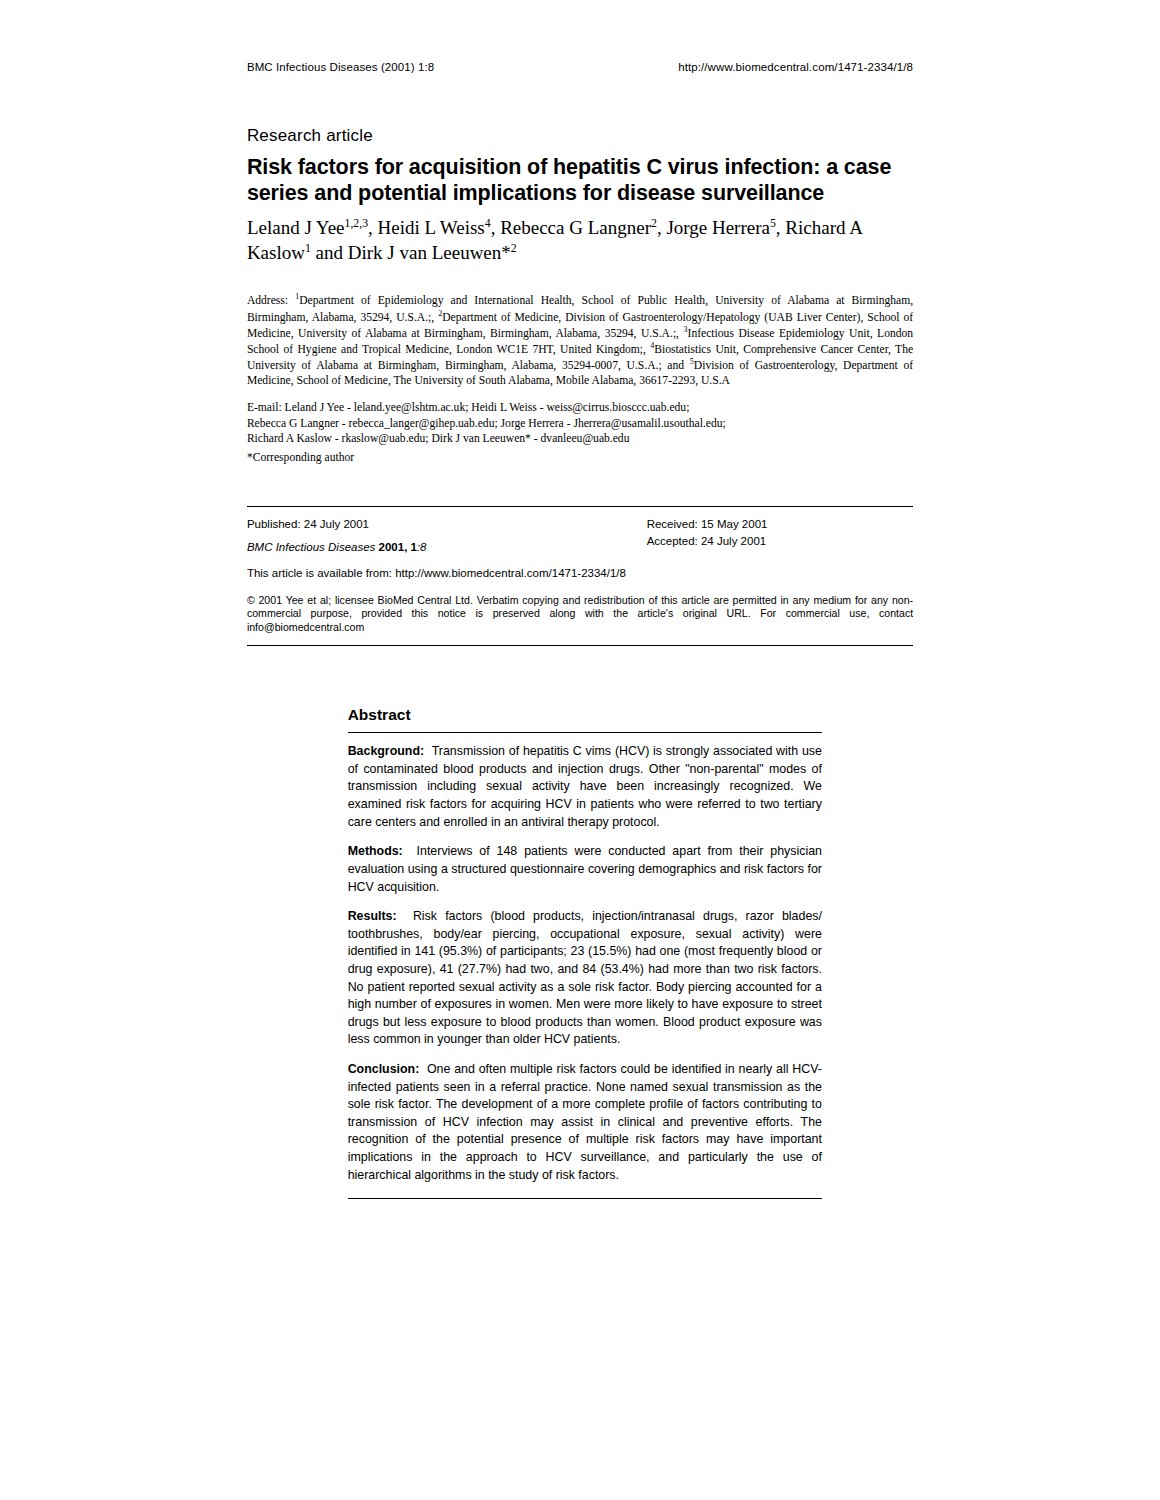BMC Infectious Diseases (2001) 1:8
http://www.biomedcentral.com/1471-2334/1/8
Research article
Risk factors for acquisition of hepatitis C virus infection: a case series and potential implications for disease surveillance
Leland J Yee1,2,3, Heidi L Weiss4, Rebecca G Langner2, Jorge Herrera5, Richard A Kaslow1 and Dirk J van Leeuwen*2
Address: 1Department of Epidemiology and International Health, School of Public Health, University of Alabama at Birmingham, Birmingham, Alabama, 35294, U.S.A.;, 2Department of Medicine, Division of Gastroenterology/Hepatology (UAB Liver Center), School of Medicine, University of Alabama at Birmingham, Birmingham, Alabama, 35294, U.S.A.;, 3Infectious Disease Epidemiology Unit, London School of Hygiene and Tropical Medicine, London WC1E 7HT, United Kingdom;, 4Biostatistics Unit, Comprehensive Cancer Center, The University of Alabama at Birmingham, Birmingham, Alabama, 35294-0007, U.S.A.; and 5Division of Gastroenterology, Department of Medicine, School of Medicine, The University of South Alabama, Mobile Alabama, 36617-2293, U.S.A
E-mail: Leland J Yee - leland.yee@lshtm.ac.uk; Heidi L Weiss - weiss@cirrus.biosccc.uab.edu;
Rebecca G Langner - rebecca_langer@gihep.uab.edu; Jorge Herrera - Jherrera@usamalil.usouthal.edu;
Richard A Kaslow - rkaslow@uab.edu; Dirk J van Leeuwen* - dvanleeu@uab.edu
*Corresponding author
Published: 24 July 2001
BMC Infectious Diseases 2001, 1:8
This article is available from: http://www.biomedcentral.com/1471-2334/1/8
Received: 15 May 2001
Accepted: 24 July 2001
© 2001 Yee et al; licensee BioMed Central Ltd. Verbatim copying and redistribution of this article are permitted in any medium for any non-commercial purpose, provided this notice is preserved along with the article's original URL. For commercial use, contact info@biomedcentral.com
Abstract
Background: Transmission of hepatitis C vims (HCV) is strongly associated with use of contaminated blood products and injection drugs. Other "non-parental" modes of transmission including sexual activity have been increasingly recognized. We examined risk factors for acquiring HCV in patients who were referred to two tertiary care centers and enrolled in an antiviral therapy protocol.
Methods: Interviews of 148 patients were conducted apart from their physician evaluation using a structured questionnaire covering demographics and risk factors for HCV acquisition.
Results: Risk factors (blood products, injection/intranasal drugs, razor blades/ toothbrushes, body/ear piercing, occupational exposure, sexual activity) were identified in 141 (95.3%) of participants; 23 (15.5%) had one (most frequently blood or drug exposure), 41 (27.7%) had two, and 84 (53.4%) had more than two risk factors. No patient reported sexual activity as a sole risk factor. Body piercing accounted for a high number of exposures in women. Men were more likely to have exposure to street drugs but less exposure to blood products than women. Blood product exposure was less common in younger than older HCV patients.
Conclusion: One and often multiple risk factors could be identified in nearly all HCV-infected patients seen in a referral practice. None named sexual transmission as the sole risk factor. The development of a more complete profile of factors contributing to transmission of HCV infection may assist in clinical and preventive efforts. The recognition of the potential presence of multiple risk factors may have important implications in the approach to HCV surveillance, and particularly the use of hierarchical algorithms in the study of risk factors.